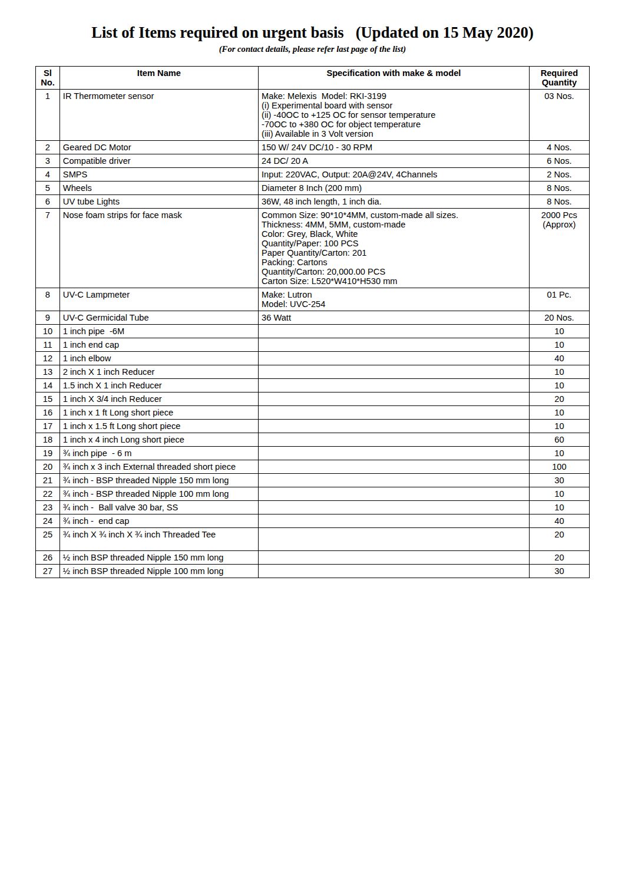List of Items required on urgent basis (Updated on 15 May 2020)
(For contact details, please refer last page of the list)
| Sl No. | Item Name | Specification with make & model | Required Quantity |
| --- | --- | --- | --- |
| 1 | IR Thermometer sensor | Make: Melexis Model: RKI-3199 (i) Experimental board with sensor (ii) -40OC to +125 OC for sensor temperature -70OC to +380 OC for object temperature (iii) Available in 3 Volt version | 03 Nos. |
| 2 | Geared DC Motor | 150 W/ 24V DC/10 - 30 RPM | 4 Nos. |
| 3 | Compatible driver | 24 DC/ 20 A | 6 Nos. |
| 4 | SMPS | Input: 220VAC, Output: 20A@24V, 4Channels | 2 Nos. |
| 5 | Wheels | Diameter 8 Inch (200 mm) | 8 Nos. |
| 6 | UV tube Lights | 36W, 48 inch length, 1 inch dia. | 8 Nos. |
| 7 | Nose foam strips for face mask | Common Size: 90*10*4MM, custom-made all sizes. Thickness: 4MM, 5MM, custom-made Color: Grey, Black, White Quantity/Paper: 100 PCS Paper Quantity/Carton: 201 Packing: Cartons Quantity/Carton: 20,000.00 PCS Carton Size: L520*W410*H530 mm | 2000 Pcs (Approx) |
| 8 | UV-C Lampmeter | Make: Lutron Model: UVC-254 | 01 Pc. |
| 9 | UV-C Germicidal Tube | 36 Watt | 20 Nos. |
| 10 | 1 inch pipe -6M | | 10 |
| 11 | 1 inch end cap | | 10 |
| 12 | 1 inch elbow | | 40 |
| 13 | 2 inch X 1 inch Reducer | | 10 |
| 14 | 1.5 inch X 1 inch Reducer | | 10 |
| 15 | 1 inch X 3/4 inch Reducer | | 20 |
| 16 | 1 inch x 1 ft Long short piece | | 10 |
| 17 | 1 inch x 1.5 ft Long short piece | | 10 |
| 18 | 1 inch x 4 inch Long short piece | | 60 |
| 19 | ¾ inch pipe - 6 m | | 10 |
| 20 | ¾ inch x 3 inch External threaded short piece | | 100 |
| 21 | ¾ inch - BSP threaded Nipple 150 mm long | | 30 |
| 22 | ¾ inch - BSP threaded Nipple 100 mm long | | 10 |
| 23 | ¾ inch - Ball valve 30 bar, SS | | 10 |
| 24 | ¾ inch - end cap | | 40 |
| 25 | ¾ inch X ¾ inch X ¾ inch Threaded Tee | | 20 |
| 26 | ½ inch BSP threaded Nipple 150 mm long | | 20 |
| 27 | ½ inch BSP threaded Nipple 100 mm long | | 30 |